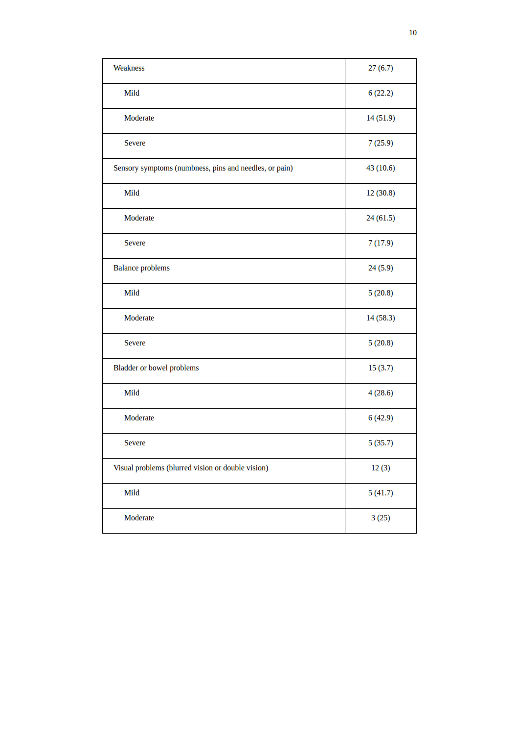10
| Weakness | 27 (6.7) |
| Mild | 6 (22.2) |
| Moderate | 14 (51.9) |
| Severe | 7 (25.9) |
| Sensory symptoms (numbness, pins and needles, or pain) | 43 (10.6) |
| Mild | 12 (30.8) |
| Moderate | 24 (61.5) |
| Severe | 7 (17.9) |
| Balance problems | 24 (5.9) |
| Mild | 5 (20.8) |
| Moderate | 14 (58.3) |
| Severe | 5 (20.8) |
| Bladder or bowel problems | 15 (3.7) |
| Mild | 4 (28.6) |
| Moderate | 6 (42.9) |
| Severe | 5 (35.7) |
| Visual problems (blurred vision or double vision) | 12 (3) |
| Mild | 5 (41.7) |
| Moderate | 3 (25) |